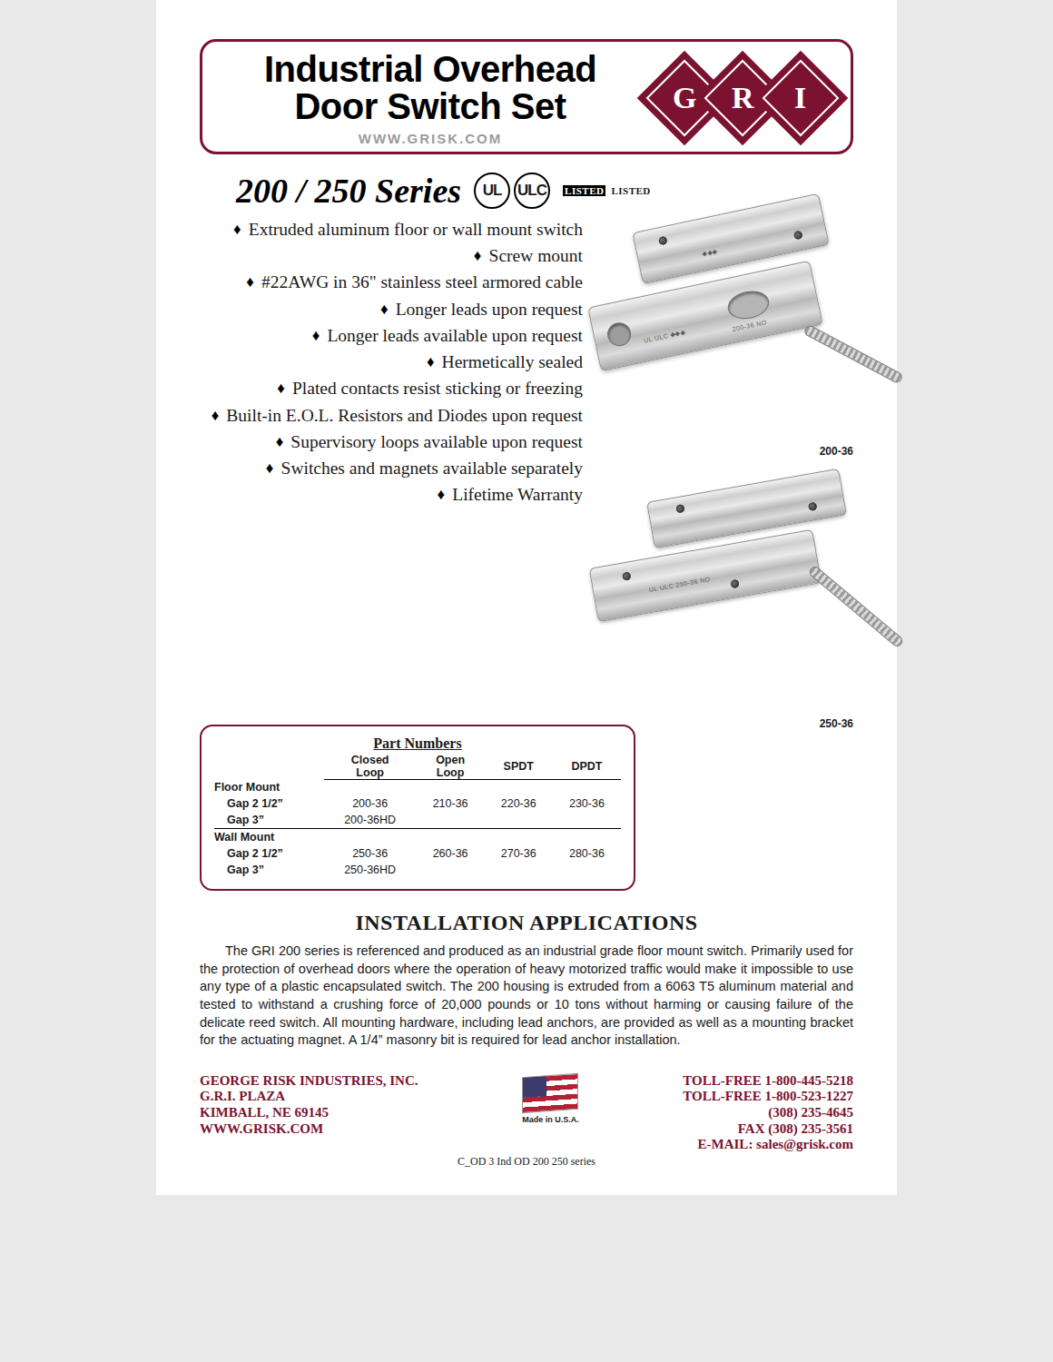Industrial Overhead
Door Switch Set
WWW.GRISK.COM
G
R
I
200 / 250 Series
UL
ULC
LISTED LISTED
Extruded aluminum floor or wall mount switch
Screw mount
#22AWG in 36" stainless steel armored cable
Longer leads upon request
Longer leads available upon request
Hermetically sealed
Plated contacts resist sticking or freezing
Built-in E.O.L. Resistors and Diodes upon request
Supervisory loops available upon request
Switches and magnets available separately
Lifetime Warranty
◆◆◆
UL ULC ◆◆◆ 200-36 NO
200-36
UL ULC 250-36 NO
250-36
Part Numbers
| | Closed Loop | Open Loop | SPDT | DPDT |
| --- | --- | --- | --- | --- |
| Floor Mount | | | | |
| Gap 2 1/2” | 200-36 | 210-36 | 220-36 | 230-36 |
| Gap 3” | 200-36HD | | | |
| Wall Mount | | | | |
| Gap 2 1/2” | 250-36 | 260-36 | 270-36 | 280-36 |
| Gap 3” | 250-36HD | | | |
INSTALLATION APPLICATIONS
The GRI 200 series is referenced and produced as an industrial grade floor mount switch. Primarily used for the protection of overhead doors where the operation of heavy motorized traffic would make it impossible to use any type of a plastic encapsulated switch. The 200 housing is extruded from a 6063 T5 aluminum material and tested to withstand a crushing force of 20,000 pounds or 10 tons without harming or causing failure of the delicate reed switch. All mounting hardware, including lead anchors, are provided as well as a mounting bracket for the actuating magnet. A 1/4” masonry bit is required for lead anchor installation.
GEORGE RISK INDUSTRIES, INC.
G.R.I. PLAZA
KIMBALL, NE 69145
WWW.GRISK.COM
Made in U.S.A.
TOLL-FREE 1-800-445-5218
TOLL-FREE 1-800-523-1227
(308) 235-4645
FAX (308) 235-3561
E-MAIL: sales@grisk.com
C_OD 3 Ind OD 200 250 series